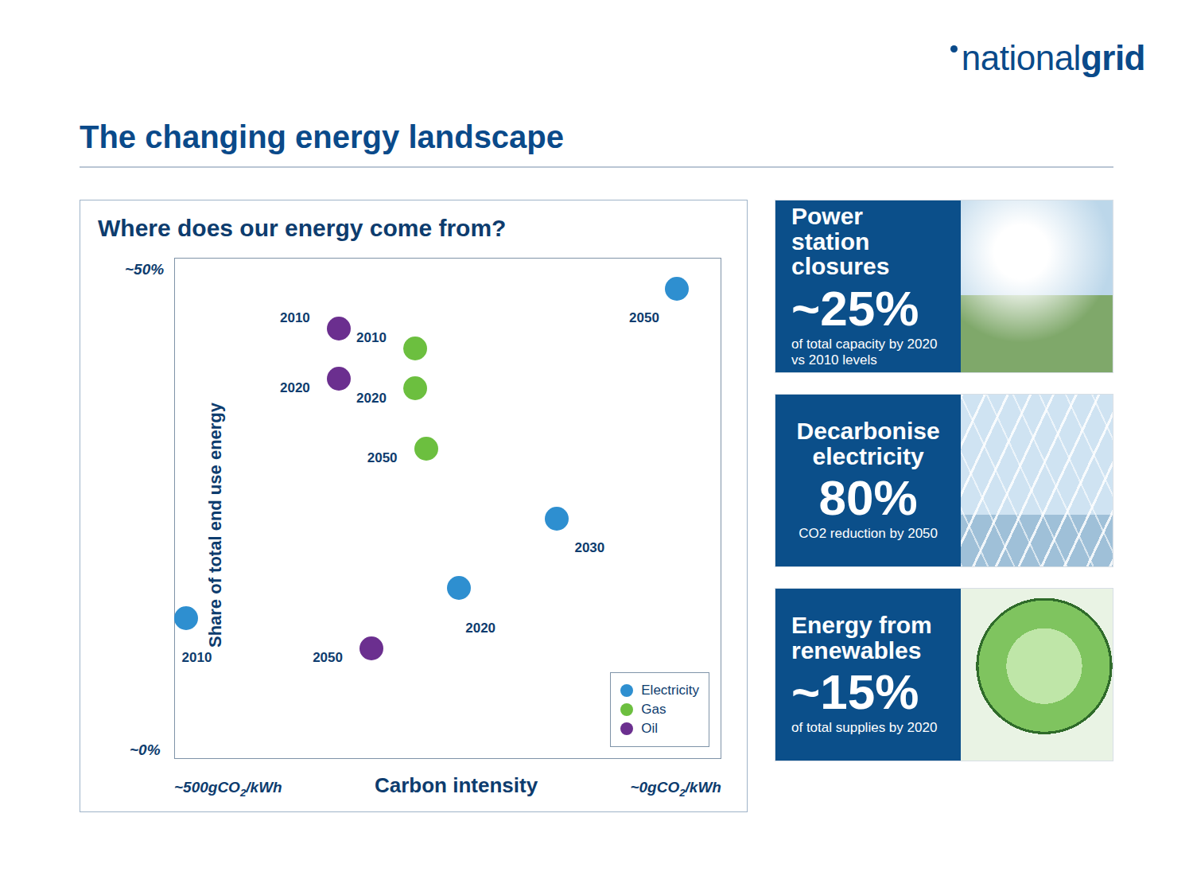nationalgrid
The changing energy landscape
Where does our energy come from?
Share of total end use energy
~50%
~0%
2010
2020
2030
2050
2010
2020
2050
2010
2020
2050
Electricity
Gas
Oil
~500gCO2/kWh Carbon intensity ~0gCO2/kWh
Power station
closures
~25%
of total capacity by 2020
vs 2010 levels
Decarbonise
electricity
80%
CO2 reduction by 2050
Energy from
renewables
~15%
of total supplies by 2020